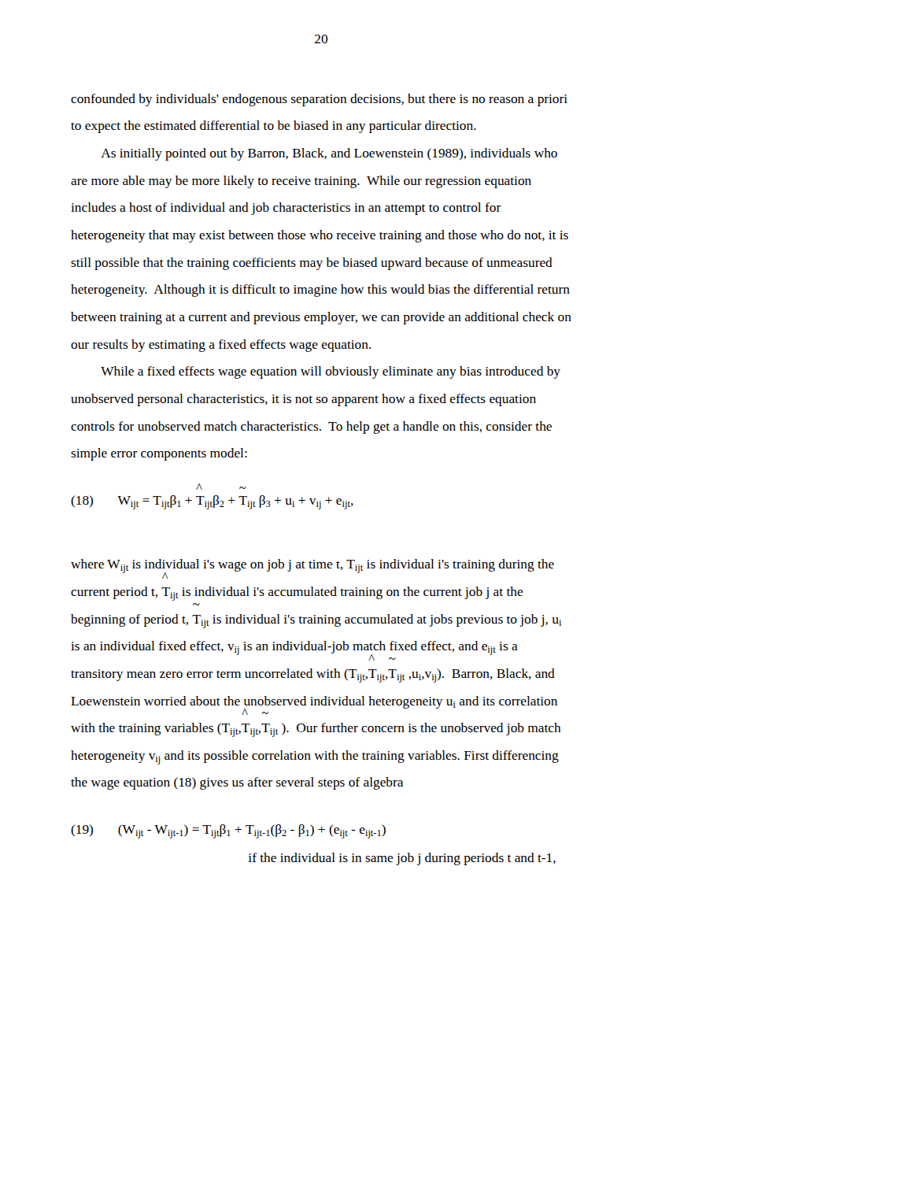20
confounded by individuals' endogenous separation decisions, but there is no reason a priori to expect the estimated differential to be biased in any particular direction.
As initially pointed out by Barron, Black, and Loewenstein (1989), individuals who are more able may be more likely to receive training. While our regression equation includes a host of individual and job characteristics in an attempt to control for heterogeneity that may exist between those who receive training and those who do not, it is still possible that the training coefficients may be biased upward because of unmeasured heterogeneity. Although it is difficult to imagine how this would bias the differential return between training at a current and previous employer, we can provide an additional check on our results by estimating a fixed effects wage equation.
While a fixed effects wage equation will obviously eliminate any bias introduced by unobserved personal characteristics, it is not so apparent how a fixed effects equation controls for unobserved match characteristics. To help get a handle on this, consider the simple error components model:
(18) Wijt = Tijtβ1 + ^Tijtβ2 + ~Tijt β3 + ui + vij + eijt,
where Wijt is individual i's wage on job j at time t, Tijt is individual i's training during the current period t, ^Tijt is individual i's accumulated training on the current job j at the beginning of period t, ~Tijt is individual i's training accumulated at jobs previous to job j, ui is an individual fixed effect, vij is an individual-job match fixed effect, and eijt is a transitory mean zero error term uncorrelated with (Tijt,^Tijt,~Tijt ,ui,vij). Barron, Black, and Loewenstein worried about the unobserved individual heterogeneity ui and its correlation with the training variables (Tijt,^Tijt,~Tijt ). Our further concern is the unobserved job match heterogeneity vij and its possible correlation with the training variables. First differencing the wage equation (18) gives us after several steps of algebra
(19) (Wijt - Wijt-1) = Tijtβ1 + Tijt-1(β2 - β1) + (eijt - eijt-1) if the individual is in same job j during periods t and t-1,